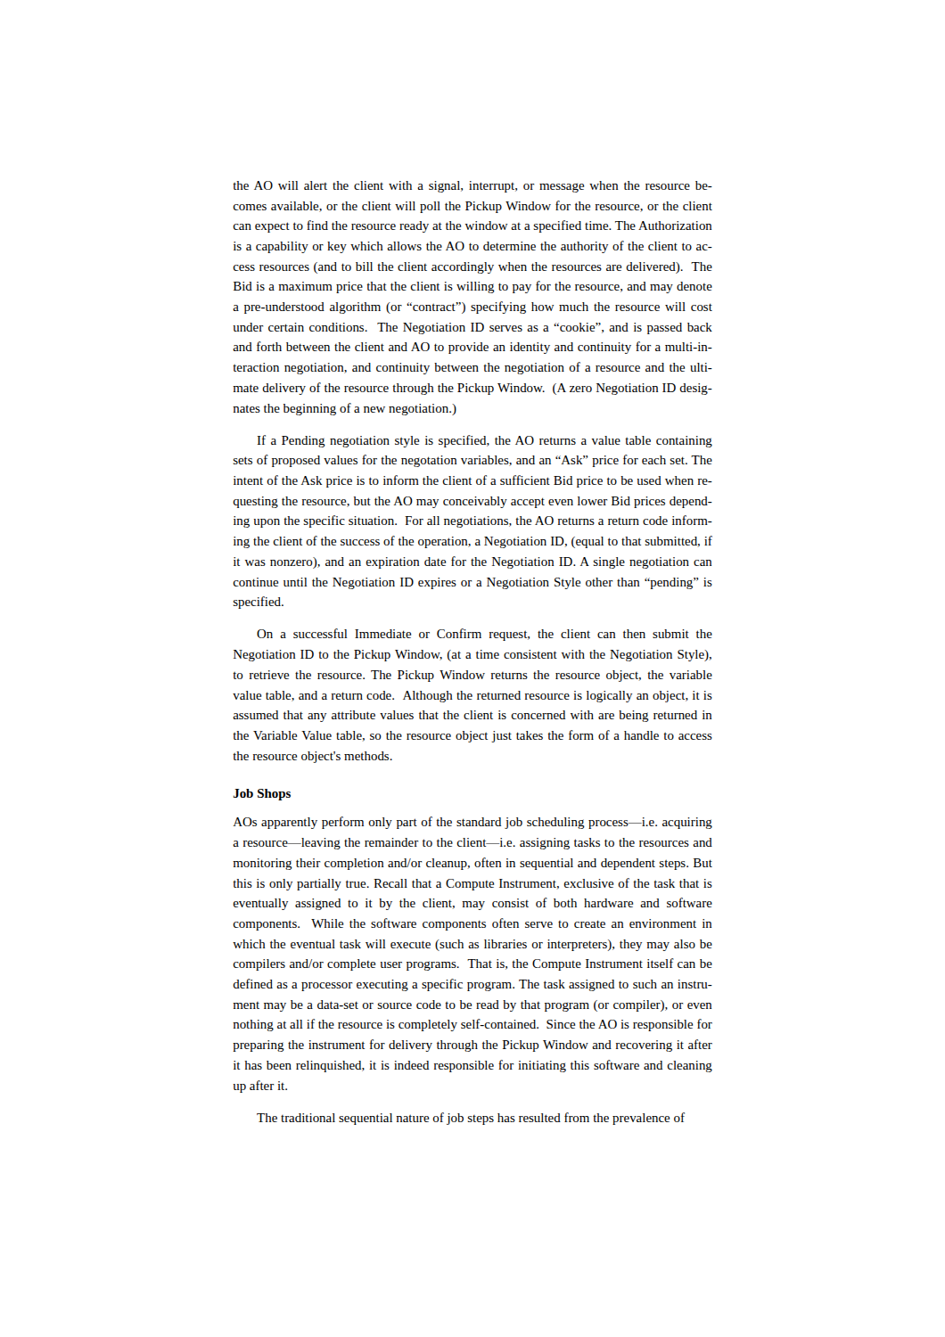the AO will alert the client with a signal, interrupt, or message when the resource becomes available, or the client will poll the Pickup Window for the resource, or the client can expect to find the resource ready at the window at a specified time. The Authorization is a capability or key which allows the AO to determine the authority of the client to access resources (and to bill the client accordingly when the resources are delivered). The Bid is a maximum price that the client is willing to pay for the resource, and may denote a pre-understood algorithm (or “contract”) specifying how much the resource will cost under certain conditions. The Negotiation ID serves as a “cookie”, and is passed back and forth between the client and AO to provide an identity and continuity for a multi-interaction negotiation, and continuity between the negotiation of a resource and the ultimate delivery of the resource through the Pickup Window. (A zero Negotiation ID designates the beginning of a new negotiation.)
If a Pending negotiation style is specified, the AO returns a value table containing sets of proposed values for the negotation variables, and an “Ask” price for each set. The intent of the Ask price is to inform the client of a sufficient Bid price to be used when requesting the resource, but the AO may conceivably accept even lower Bid prices depending upon the specific situation. For all negotiations, the AO returns a return code informing the client of the success of the operation, a Negotiation ID, (equal to that submitted, if it was nonzero), and an expiration date for the Negotiation ID. A single negotiation can continue until the Negotiation ID expires or a Negotiation Style other than “pending” is specified.
On a successful Immediate or Confirm request, the client can then submit the Negotiation ID to the Pickup Window, (at a time consistent with the Negotiation Style), to retrieve the resource. The Pickup Window returns the resource object, the variable value table, and a return code. Although the returned resource is logically an object, it is assumed that any attribute values that the client is concerned with are being returned in the Variable Value table, so the resource object just takes the form of a handle to access the resource object's methods.
Job Shops
AOs apparently perform only part of the standard job scheduling process—i.e. acquiring a resource—leaving the remainder to the client—i.e. assigning tasks to the resources and monitoring their completion and/or cleanup, often in sequential and dependent steps. But this is only partially true. Recall that a Compute Instrument, exclusive of the task that is eventually assigned to it by the client, may consist of both hardware and software components. While the software components often serve to create an environment in which the eventual task will execute (such as libraries or interpreters), they may also be compilers and/or complete user programs. That is, the Compute Instrument itself can be defined as a processor executing a specific program. The task assigned to such an instrument may be a data-set or source code to be read by that program (or compiler), or even nothing at all if the resource is completely self-contained. Since the AO is responsible for preparing the instrument for delivery through the Pickup Window and recovering it after it has been relinquished, it is indeed responsible for initiating this software and cleaning up after it.
The traditional sequential nature of job steps has resulted from the prevalence of